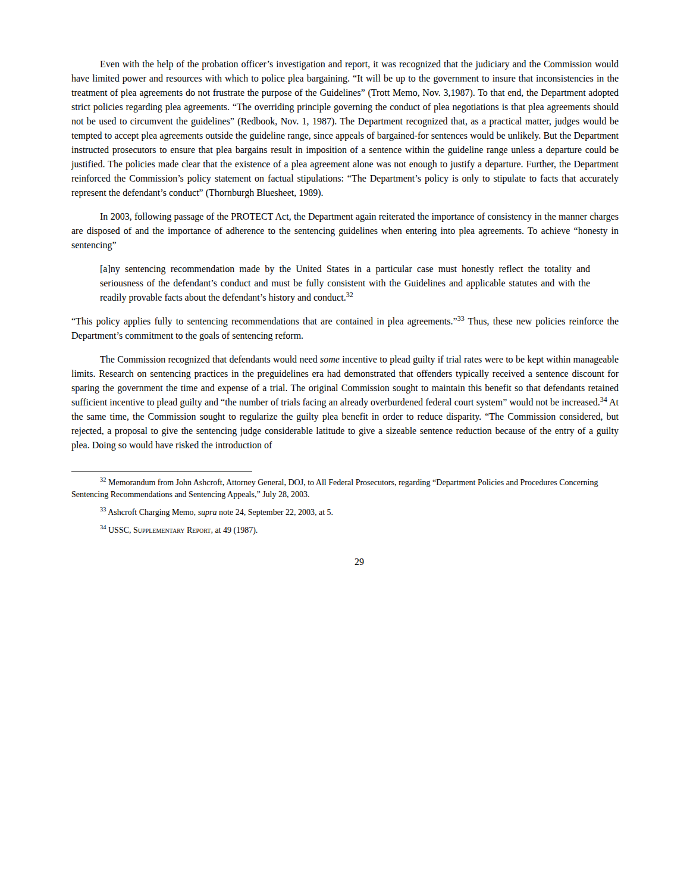Even with the help of the probation officer’s investigation and report, it was recognized that the judiciary and the Commission would have limited power and resources with which to police plea bargaining. “It will be up to the government to insure that inconsistencies in the treatment of plea agreements do not frustrate the purpose of the Guidelines” (Trott Memo, Nov. 3,1987). To that end, the Department adopted strict policies regarding plea agreements. “The overriding principle governing the conduct of plea negotiations is that plea agreements should not be used to circumvent the guidelines” (Redbook, Nov. 1, 1987). The Department recognized that, as a practical matter, judges would be tempted to accept plea agreements outside the guideline range, since appeals of bargained-for sentences would be unlikely. But the Department instructed prosecutors to ensure that plea bargains result in imposition of a sentence within the guideline range unless a departure could be justified. The policies made clear that the existence of a plea agreement alone was not enough to justify a departure. Further, the Department reinforced the Commission’s policy statement on factual stipulations: “The Department’s policy is only to stipulate to facts that accurately represent the defendant’s conduct” (Thornburgh Bluesheet, 1989).
In 2003, following passage of the PROTECT Act, the Department again reiterated the importance of consistency in the manner charges are disposed of and the importance of adherence to the sentencing guidelines when entering into plea agreements. To achieve “honesty in sentencing”
[a]ny sentencing recommendation made by the United States in a particular case must honestly reflect the totality and seriousness of the defendant’s conduct and must be fully consistent with the Guidelines and applicable statutes and with the readily provable facts about the defendant’s history and conduct.32
“This policy applies fully to sentencing recommendations that are contained in plea agreements.”33 Thus, these new policies reinforce the Department’s commitment to the goals of sentencing reform.
The Commission recognized that defendants would need some incentive to plead guilty if trial rates were to be kept within manageable limits. Research on sentencing practices in the preguidelines era had demonstrated that offenders typically received a sentence discount for sparing the government the time and expense of a trial. The original Commission sought to maintain this benefit so that defendants retained sufficient incentive to plead guilty and “the number of trials facing an already overburdened federal court system” would not be increased.34 At the same time, the Commission sought to regularize the guilty plea benefit in order to reduce disparity. “The Commission considered, but rejected, a proposal to give the sentencing judge considerable latitude to give a sizeable sentence reduction because of the entry of a guilty plea. Doing so would have risked the introduction of
32 Memorandum from John Ashcroft, Attorney General, DOJ, to All Federal Prosecutors, regarding “Department Policies and Procedures Concerning Sentencing Recommendations and Sentencing Appeals,” July 28, 2003.
33 Ashcroft Charging Memo, supra note 24, September 22, 2003, at 5.
34 USSC, Supplementary Report, at 49 (1987).
29